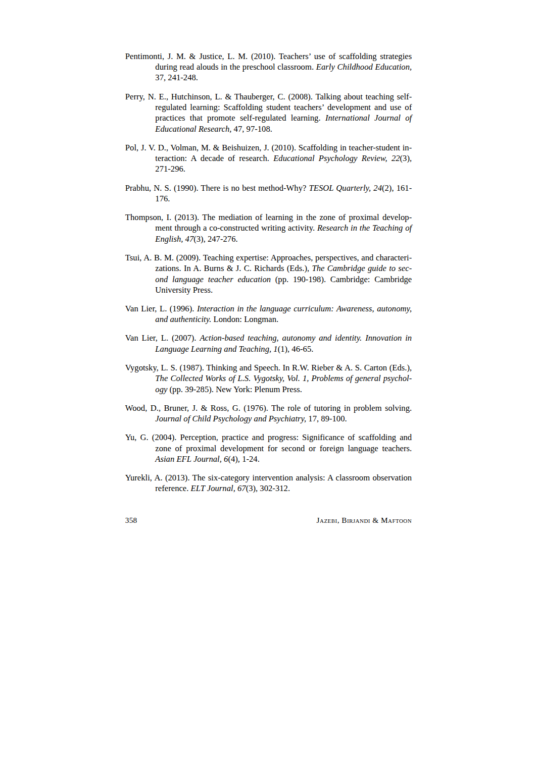Pentimonti, J. M. & Justice, L. M. (2010). Teachers’ use of scaffolding strategies during read alouds in the preschool classroom. Early Childhood Education, 37, 241-248.
Perry, N. E., Hutchinson, L. & Thauberger, C. (2008). Talking about teaching self-regulated learning: Scaffolding student teachers’ development and use of practices that promote self-regulated learning. International Journal of Educational Research, 47, 97-108.
Pol, J. V. D., Volman, M. & Beishuizen, J. (2010). Scaffolding in teacher-student interaction: A decade of research. Educational Psychology Review, 22(3), 271-296.
Prabhu, N. S. (1990). There is no best method-Why? TESOL Quarterly, 24(2), 161-176.
Thompson, I. (2013). The mediation of learning in the zone of proximal development through a co-constructed writing activity. Research in the Teaching of English, 47(3), 247-276.
Tsui, A. B. M. (2009). Teaching expertise: Approaches, perspectives, and characterizations. In A. Burns & J. C. Richards (Eds.), The Cambridge guide to second language teacher education (pp. 190-198). Cambridge: Cambridge University Press.
Van Lier, L. (1996). Interaction in the language curriculum: Awareness, autonomy, and authenticity. London: Longman.
Van Lier, L. (2007). Action-based teaching, autonomy and identity. Innovation in Language Learning and Teaching, 1(1), 46-65.
Vygotsky, L. S. (1987). Thinking and Speech. In R.W. Rieber & A. S. Carton (Eds.), The Collected Works of L.S. Vygotsky, Vol. 1, Problems of general psychology (pp. 39-285). New York: Plenum Press.
Wood, D., Bruner, J. & Ross, G. (1976). The role of tutoring in problem solving. Journal of Child Psychology and Psychiatry, 17, 89-100.
Yu, G. (2004). Perception, practice and progress: Significance of scaffolding and zone of proximal development for second or foreign language teachers. Asian EFL Journal, 6(4), 1-24.
Yurekli, A. (2013). The six-category intervention analysis: A classroom observation reference. ELT Journal, 67(3), 302-312.
358 Jazebi, Birjandi & Maftoon